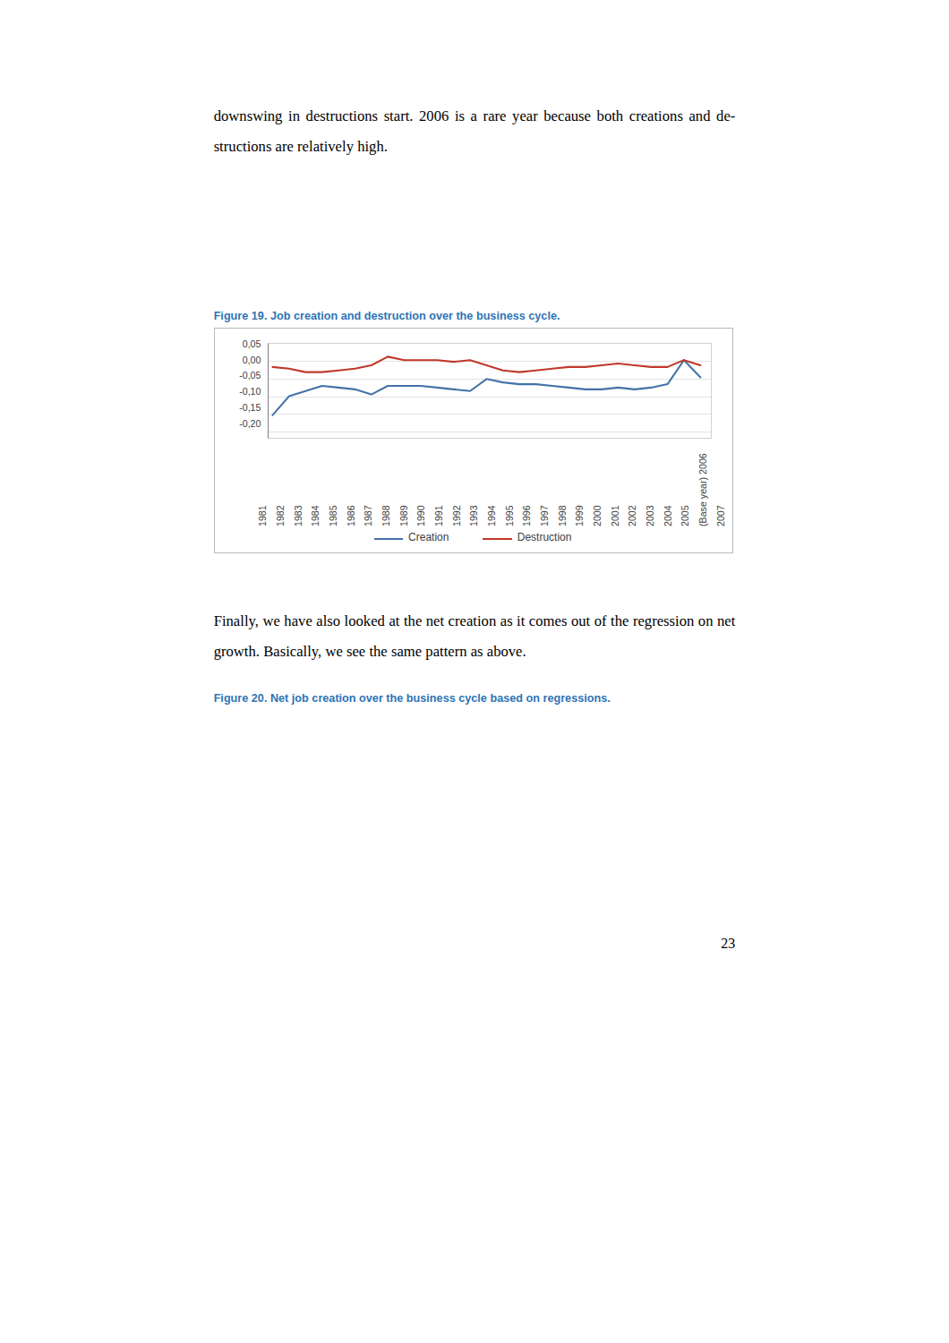downswing in destructions start. 2006 is a rare year because both creations and destructions are relatively high.
Figure 19. Job creation and destruction over the business cycle.
0,05 0,00 -0,05 -0,10 -0,15 -0,20
1981 1982 1983 1984 1985 1986 1987 1988 1989 1990 1991 1992 1993 1994 1995 1996 1997 1998 1999 2000 2001 2002 2003 2004 2005 (Base year) 2006 2007
Creation Destruction
Finally, we have also looked at the net creation as it comes out of the regression on net growth. Basically, we see the same pattern as above.
Figure 20. Net job creation over the business cycle based on regressions.
23